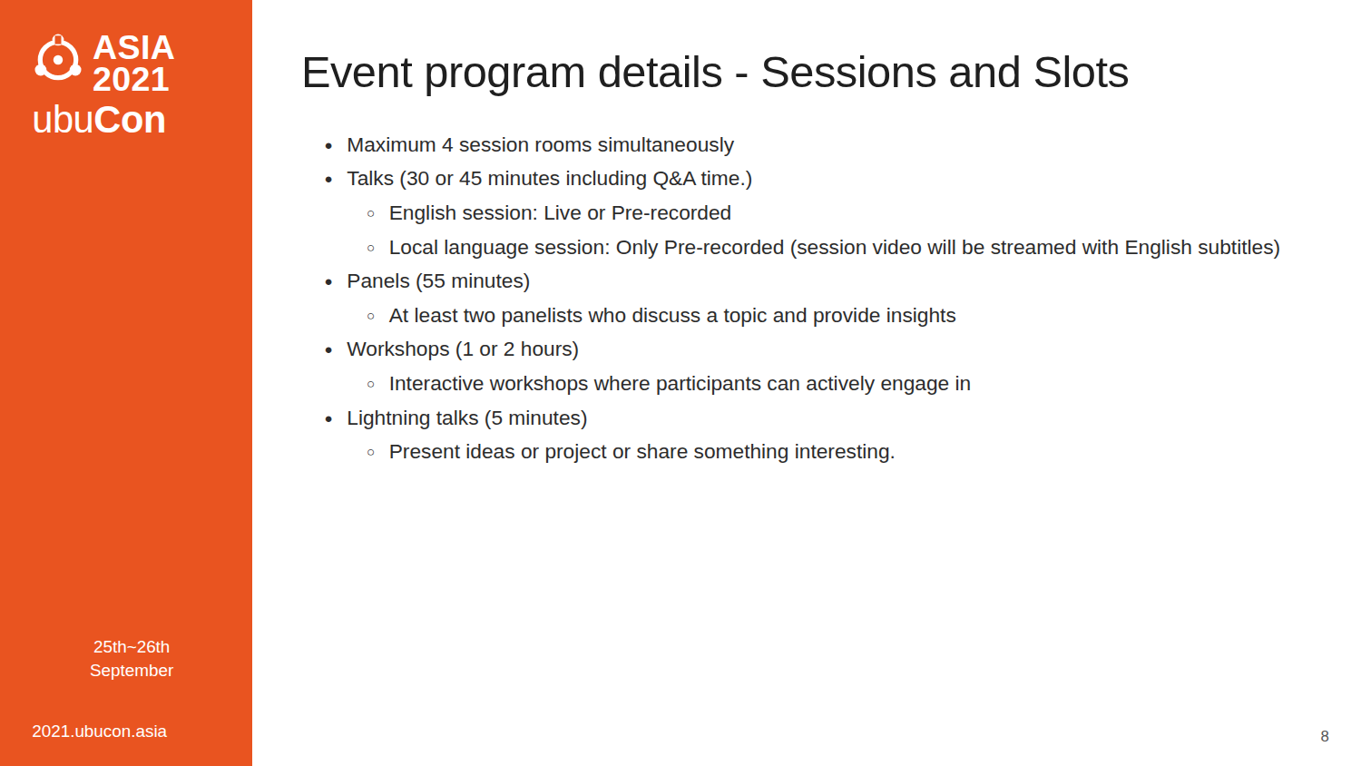ASIA 2021
ubuCon
25th~26th
September
2021.ubucon.asia
Event program details - Sessions and Slots
Maximum 4 session rooms simultaneously
Talks (30 or 45 minutes including Q&A time.)
English session: Live or Pre-recorded
Local language session: Only Pre-recorded (session video will be streamed with English subtitles)
Panels (55 minutes)
At least two panelists who discuss a topic and provide insights
Workshops (1 or 2 hours)
Interactive workshops where participants can actively engage in
Lightning talks (5 minutes)
Present ideas or project or share something interesting.
8